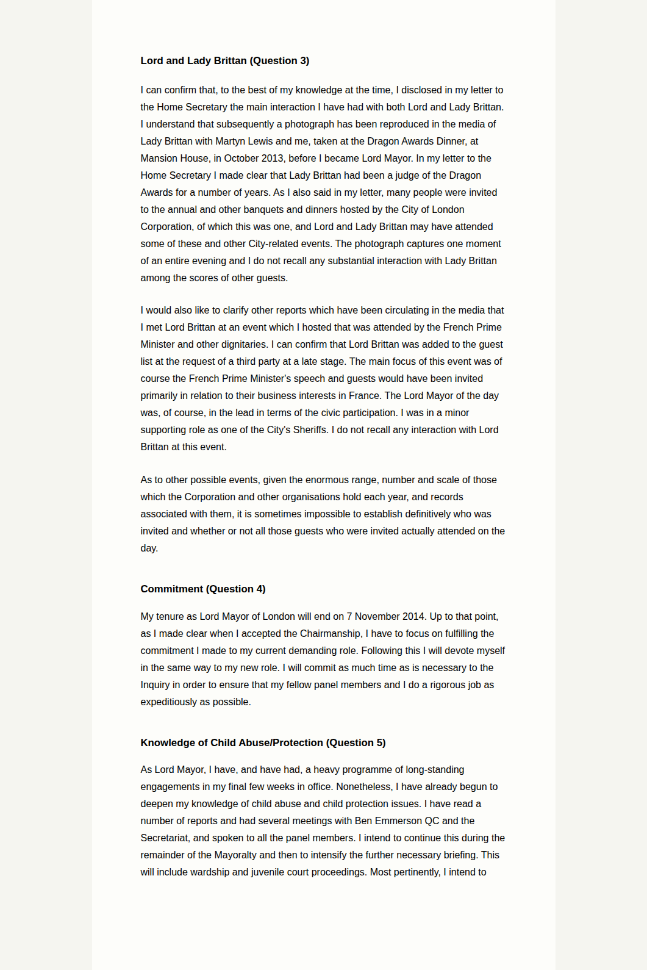Lord and Lady Brittan (Question 3)
I can confirm that, to the best of my knowledge at the time, I disclosed in my letter to the Home Secretary the main interaction I have had with both Lord and Lady Brittan. I understand that subsequently a photograph has been reproduced in the media of Lady Brittan with Martyn Lewis and me, taken at the Dragon Awards Dinner, at Mansion House, in October 2013, before I became Lord Mayor. In my letter to the Home Secretary I made clear that Lady Brittan had been a judge of the Dragon Awards for a number of years. As I also said in my letter, many people were invited to the annual and other banquets and dinners hosted by the City of London Corporation, of which this was one, and Lord and Lady Brittan may have attended some of these and other City-related events. The photograph captures one moment of an entire evening and I do not recall any substantial interaction with Lady Brittan among the scores of other guests.
I would also like to clarify other reports which have been circulating in the media that I met Lord Brittan at an event which I hosted that was attended by the French Prime Minister and other dignitaries. I can confirm that Lord Brittan was added to the guest list at the request of a third party at a late stage. The main focus of this event was of course the French Prime Minister's speech and guests would have been invited primarily in relation to their business interests in France. The Lord Mayor of the day was, of course, in the lead in terms of the civic participation. I was in a minor supporting role as one of the City's Sheriffs. I do not recall any interaction with Lord Brittan at this event.
As to other possible events, given the enormous range, number and scale of those which the Corporation and other organisations hold each year, and records associated with them, it is sometimes impossible to establish definitively who was invited and whether or not all those guests who were invited actually attended on the day.
Commitment (Question 4)
My tenure as Lord Mayor of London will end on 7 November 2014. Up to that point, as I made clear when I accepted the Chairmanship, I have to focus on fulfilling the commitment I made to my current demanding role. Following this I will devote myself in the same way to my new role. I will commit as much time as is necessary to the Inquiry in order to ensure that my fellow panel members and I do a rigorous job as expeditiously as possible.
Knowledge of Child Abuse/Protection (Question 5)
As Lord Mayor, I have, and have had, a heavy programme of long-standing engagements in my final few weeks in office. Nonetheless, I have already begun to deepen my knowledge of child abuse and child protection issues. I have read a number of reports and had several meetings with Ben Emmerson QC and the Secretariat, and spoken to all the panel members. I intend to continue this during the remainder of the Mayoralty and then to intensify the further necessary briefing. This will include wardship and juvenile court proceedings. Most pertinently, I intend to